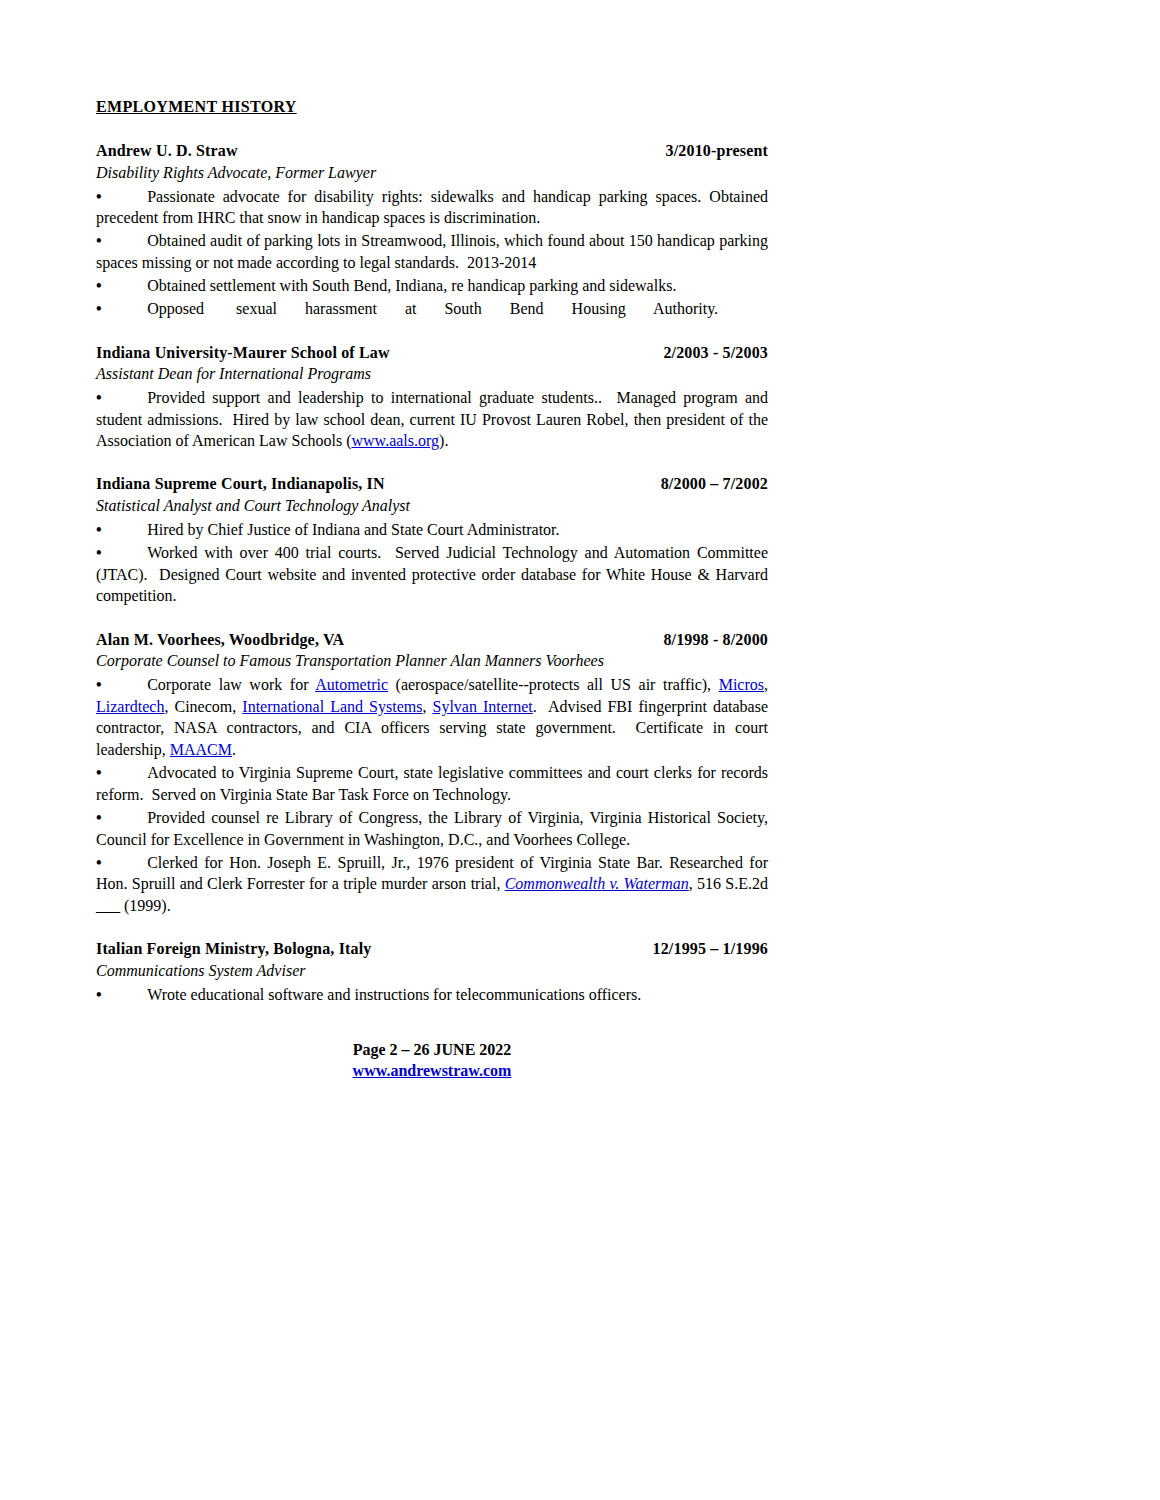EMPLOYMENT HISTORY
Andrew U. D. Straw 3/2010-present
Disability Rights Advocate, Former Lawyer
•Passionate advocate for disability rights: sidewalks and handicap parking spaces. Obtained precedent from IHRC that snow in handicap spaces is discrimination.
•Obtained audit of parking lots in Streamwood, Illinois, which found about 150 handicap parking spaces missing or not made according to legal standards. 2013-2014
•Obtained settlement with South Bend, Indiana, re handicap parking and sidewalks.
•Opposed sexual harassment at South Bend Housing Authority.
Indiana University-Maurer School of Law 2/2003 - 5/2003
Assistant Dean for International Programs
•Provided support and leadership to international graduate students.. Managed program and student admissions. Hired by law school dean, current IU Provost Lauren Robel, then president of the Association of American Law Schools (www.aals.org).
Indiana Supreme Court, Indianapolis, IN 8/2000 – 7/2002
Statistical Analyst and Court Technology Analyst
•Hired by Chief Justice of Indiana and State Court Administrator.
•Worked with over 400 trial courts. Served Judicial Technology and Automation Committee (JTAC). Designed Court website and invented protective order database for White House & Harvard competition.
Alan M. Voorhees, Woodbridge, VA 8/1998 - 8/2000
Corporate Counsel to Famous Transportation Planner Alan Manners Voorhees
•Corporate law work for Autometric (aerospace/satellite--protects all US air traffic), Micros, Lizardtech, Cinecom, International Land Systems, Sylvan Internet. Advised FBI fingerprint database contractor, NASA contractors, and CIA officers serving state government. Certificate in court leadership, MAACM.
•Advocated to Virginia Supreme Court, state legislative committees and court clerks for records reform. Served on Virginia State Bar Task Force on Technology.
•Provided counsel re Library of Congress, the Library of Virginia, Virginia Historical Society, Council for Excellence in Government in Washington, D.C., and Voorhees College.
•Clerked for Hon. Joseph E. Spruill, Jr., 1976 president of Virginia State Bar. Researched for Hon. Spruill and Clerk Forrester for a triple murder arson trial, Commonwealth v. Waterman, 516 S.E.2d ___ (1999).
Italian Foreign Ministry, Bologna, Italy 12/1995 – 1/1996
Communications System Adviser
•Wrote educational software and instructions for telecommunications officers.
Page 2 – 26 JUNE 2022
www.andrewstraw.com